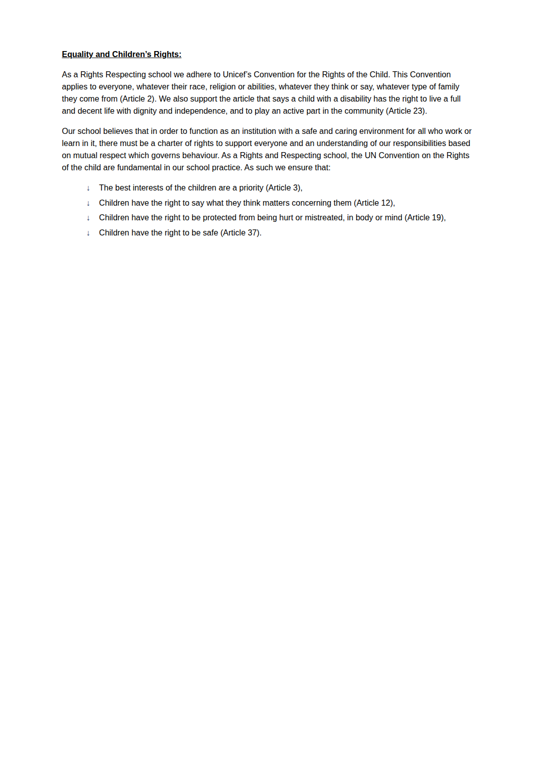Equality and Children’s Rights:
As a Rights Respecting school we adhere to Unicef’s Convention for the Rights of the Child. This Convention applies to everyone, whatever their race, religion or abilities, whatever they think or say, whatever type of family they come from (Article 2). We also support the article that says a child with a disability has the right to live a full and decent life with dignity and independence, and to play an active part in the community (Article 23).
Our school believes that in order to function as an institution with a safe and caring environment for all who work or learn in it, there must be a charter of rights to support everyone and an understanding of our responsibilities based on mutual respect which governs behaviour. As a Rights and Respecting school, the UN Convention on the Rights of the child are fundamental in our school practice. As such we ensure that:
The best interests of the children are a priority (Article 3),
Children have the right to say what they think matters concerning them (Article 12),
Children have the right to be protected from being hurt or mistreated, in body or mind (Article 19),
Children have the right to be safe (Article 37).